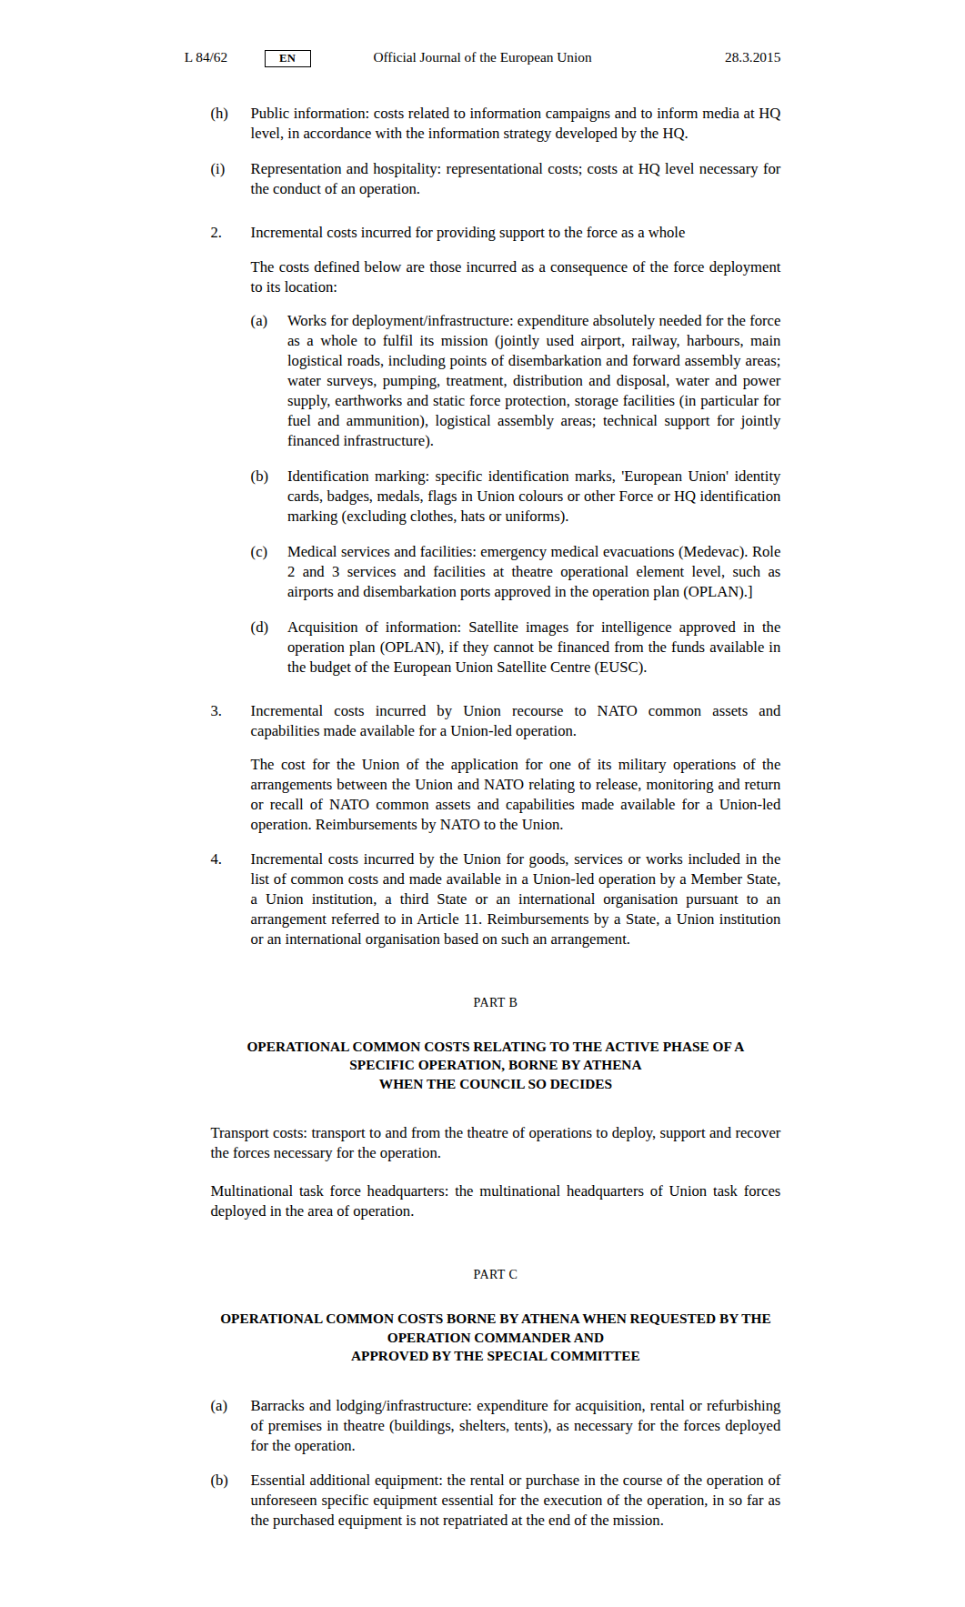L 84/62EN
Official Journal of the European Union
28.3.2015
(h)
Public information: costs related to information campaigns and to inform media at HQ level, in accordance with the information strategy developed by the HQ.
(i)
Representation and hospitality: representational costs; costs at HQ level necessary for the conduct of an operation.
2.
Incremental costs incurred for providing support to the force as a whole
The costs defined below are those incurred as a consequence of the force deployment to its location:
(a)
Works for deployment/infrastructure: expenditure absolutely needed for the force as a whole to fulfil its mission (jointly used airport, railway, harbours, main logistical roads, including points of disembarkation and forward assembly areas; water surveys, pumping, treatment, distribution and disposal, water and power supply, earthworks and static force protection, storage facilities (in particular for fuel and ammunition), logistical assembly areas; technical support for jointly financed infrastructure).
(b)
Identification marking: specific identification marks, 'European Union' identity cards, badges, medals, flags in Union colours or other Force or HQ identification marking (excluding clothes, hats or uniforms).
(c)
Medical services and facilities: emergency medical evacuations (Medevac). Role 2 and 3 services and facilities at theatre operational element level, such as airports and disembarkation ports approved in the operation plan (OPLAN).]
(d)
Acquisition of information: Satellite images for intelligence approved in the operation plan (OPLAN), if they cannot be financed from the funds available in the budget of the European Union Satellite Centre (EUSC).
3.
Incremental costs incurred by Union recourse to NATO common assets and capabilities made available for a Union-led operation.
The cost for the Union of the application for one of its military operations of the arrangements between the Union and NATO relating to release, monitoring and return or recall of NATO common assets and capabilities made available for a Union-led operation. Reimbursements by NATO to the Union.
4.
Incremental costs incurred by the Union for goods, services or works included in the list of common costs and made available in a Union-led operation by a Member State, a Union institution, a third State or an international organisation pursuant to an arrangement referred to in Article 11. Reimbursements by a State, a Union institution or an international organisation based on such an arrangement.
PART B
OPERATIONAL COMMON COSTS RELATING TO THE ACTIVE PHASE OF A SPECIFIC OPERATION, BORNE BY ATHENA
WHEN THE COUNCIL SO DECIDES
Transport costs: transport to and from the theatre of operations to deploy, support and recover the forces necessary for the operation.
Multinational task force headquarters: the multinational headquarters of Union task forces deployed in the area of operation.
PART C
OPERATIONAL COMMON COSTS BORNE BY ATHENA WHEN REQUESTED BY THE OPERATION COMMANDER AND
APPROVED BY THE SPECIAL COMMITTEE
(a)
Barracks and lodging/infrastructure: expenditure for acquisition, rental or refurbishing of premises in theatre (buildings, shelters, tents), as necessary for the forces deployed for the operation.
(b)
Essential additional equipment: the rental or purchase in the course of the operation of unforeseen specific equipment essential for the execution of the operation, in so far as the purchased equipment is not repatriated at the end of the mission.